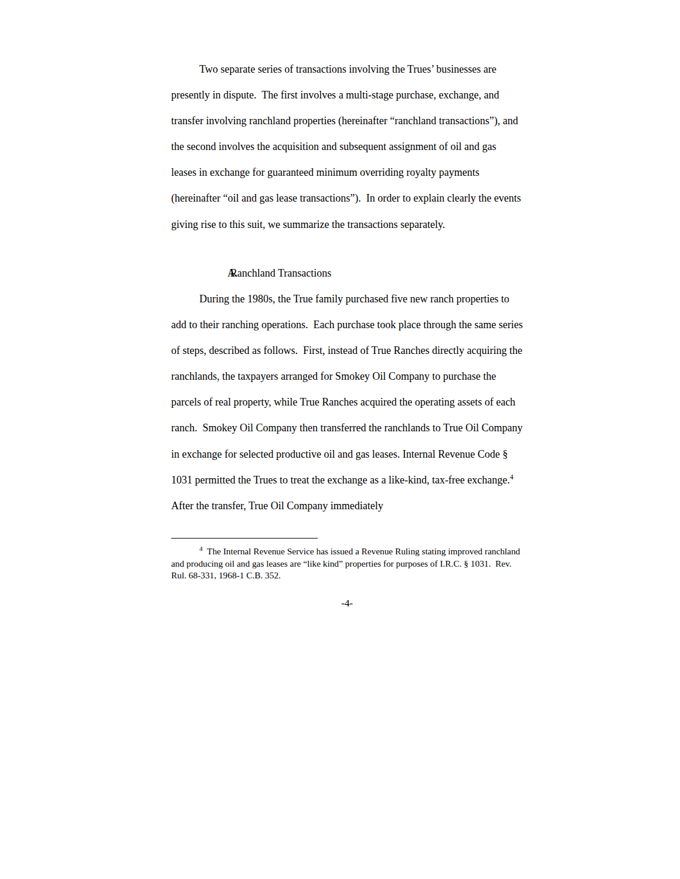Two separate series of transactions involving the Trues’ businesses are presently in dispute. The first involves a multi-stage purchase, exchange, and transfer involving ranchland properties (hereinafter “ranchland transactions”), and the second involves the acquisition and subsequent assignment of oil and gas leases in exchange for guaranteed minimum overriding royalty payments (hereinafter “oil and gas lease transactions”). In order to explain clearly the events giving rise to this suit, we summarize the transactions separately.
A. Ranchland Transactions
During the 1980s, the True family purchased five new ranch properties to add to their ranching operations. Each purchase took place through the same series of steps, described as follows. First, instead of True Ranches directly acquiring the ranchlands, the taxpayers arranged for Smokey Oil Company to purchase the parcels of real property, while True Ranches acquired the operating assets of each ranch. Smokey Oil Company then transferred the ranchlands to True Oil Company in exchange for selected productive oil and gas leases. Internal Revenue Code § 1031 permitted the Trues to treat the exchange as a like-kind, tax-free exchange.4 After the transfer, True Oil Company immediately
4 The Internal Revenue Service has issued a Revenue Ruling stating improved ranchland and producing oil and gas leases are “like kind” properties for purposes of I.R.C. § 1031. Rev. Rul. 68-331, 1968-1 C.B. 352.
-4-